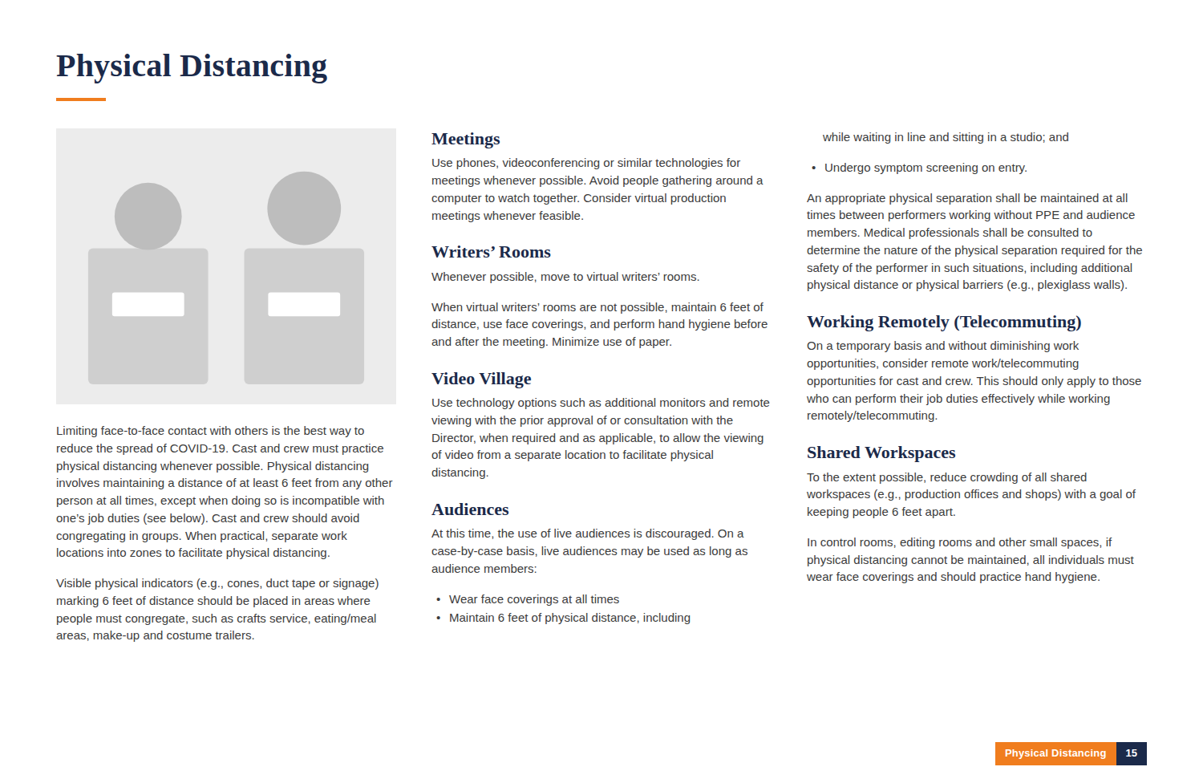Physical Distancing
Limiting face-to-face contact with others is the best way to reduce the spread of COVID-19. Cast and crew must practice physical distancing whenever possible. Physical distancing involves maintaining a distance of at least 6 feet from any other person at all times, except when doing so is incompatible with one’s job duties (see below). Cast and crew should avoid congregating in groups. When practical, separate work locations into zones to facilitate physical distancing.
Visible physical indicators (e.g., cones, duct tape or signage) marking 6 feet of distance should be placed in areas where people must congregate, such as crafts service, eating/meal areas, make-up and costume trailers.
Meetings
Use phones, videoconferencing or similar technologies for meetings whenever possible. Avoid people gathering around a computer to watch together. Consider virtual production meetings whenever feasible.
Writers’ Rooms
Whenever possible, move to virtual writers’ rooms.
When virtual writers’ rooms are not possible, maintain 6 feet of distance, use face coverings, and perform hand hygiene before and after the meeting. Minimize use of paper.
Video Village
Use technology options such as additional monitors and remote viewing with the prior approval of or consultation with the Director, when required and as applicable, to allow the viewing of video from a separate location to facilitate physical distancing.
Audiences
At this time, the use of live audiences is discouraged. On a case-by-case basis, live audiences may be used as long as audience members:
Wear face coverings at all times
Maintain 6 feet of physical distance, including
while waiting in line and sitting in a studio; and
Undergo symptom screening on entry.
An appropriate physical separation shall be maintained at all times between performers working without PPE and audience members. Medical professionals shall be consulted to determine the nature of the physical separation required for the safety of the performer in such situations, including additional physical distance or physical barriers (e.g., plexiglass walls).
Working Remotely (Telecommuting)
On a temporary basis and without diminishing work opportunities, consider remote work/telecommuting opportunities for cast and crew. This should only apply to those who can perform their job duties effectively while working remotely/telecommuting.
Shared Workspaces
To the extent possible, reduce crowding of all shared workspaces (e.g., production offices and shops) with a goal of keeping people 6 feet apart.
In control rooms, editing rooms and other small spaces, if physical distancing cannot be maintained, all individuals must wear face coverings and should practice hand hygiene.
Physical Distancing 15